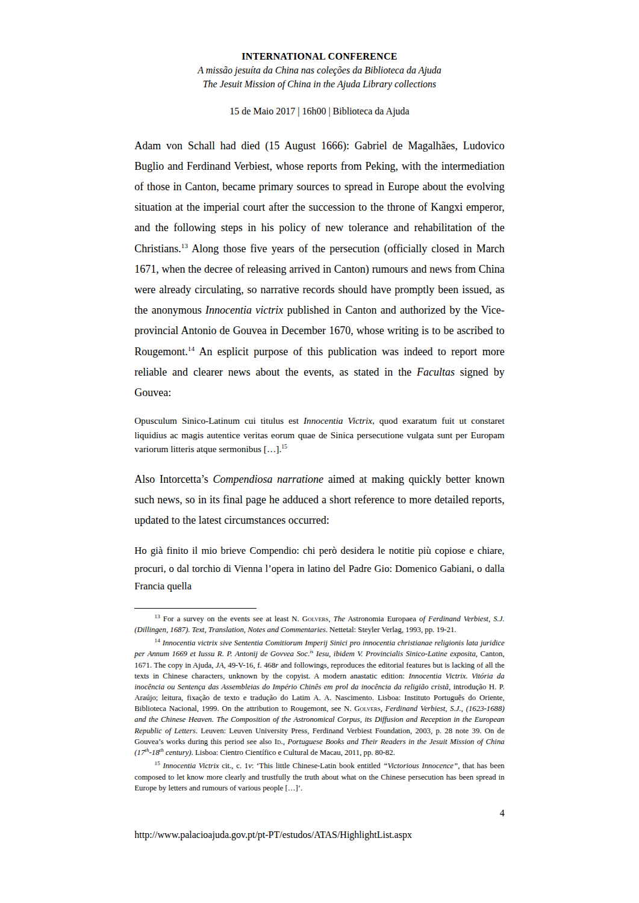INTERNATIONAL CONFERENCE
A missão jesuíta da China nas coleções da Biblioteca da Ajuda
The Jesuit Mission of China in the Ajuda Library collections
15 de Maio 2017 | 16h00 | Biblioteca da Ajuda
Adam von Schall had died (15 August 1666): Gabriel de Magalhães, Ludovico Buglio and Ferdinand Verbiest, whose reports from Peking, with the intermediation of those in Canton, became primary sources to spread in Europe about the evolving situation at the imperial court after the succession to the throne of Kangxi emperor, and the following steps in his policy of new tolerance and rehabilitation of the Christians.13 Along those five years of the persecution (officially closed in March 1671, when the decree of releasing arrived in Canton) rumours and news from China were already circulating, so narrative records should have promptly been issued, as the anonymous Innocentia victrix published in Canton and authorized by the Vice-provincial Antonio de Gouvea in December 1670, whose writing is to be ascribed to Rougemont.14 An esplicit purpose of this publication was indeed to report more reliable and clearer news about the events, as stated in the Facultas signed by Gouvea:
Opusculum Sinico-Latinum cui titulus est Innocentia Victrix, quod exaratum fuit ut constaret liquidius ac magis autentice veritas eorum quae de Sinica persecutione vulgata sunt per Europam variorum litteris atque sermonibus […].15
Also Intorcetta’s Compendiosa narratione aimed at making quickly better known such news, so in its final page he adduced a short reference to more detailed reports, updated to the latest circumstances occurred:
Ho già finito il mio brieve Compendio: chi però desidera le notitie più copiose e chiare, procuri, o dal torchio di Vienna l’opera in latino del Padre Gio: Domenico Gabiani, o dalla Francia quella
13 For a survey on the events see at least N. Golvers, The Astronomia Europaea of Ferdinand Verbiest, S.J. (Dillingen, 1687). Text, Translation, Notes and Commentaries. Nettetal: Steyler Verlag, 1993, pp. 19-21.
14 Innocentia victrix sive Sententia Comitiorum Imperij Sinici pro innocentia christianae religionis lata juridice per Annum 1669 et Iussu R. P. Antonij de Govvea Soc.is Iesu, ibidem V. Provincialis Sinico-Latine exposita, Canton, 1671. The copy in Ajuda, JA, 49-V-16, f. 468r and followings, reproduces the editorial features but is lacking of all the texts in Chinese characters, unknown by the copyist. A modern anastatic edition: Innocentia Victrix. Vitória da inocência ou Sentença das Assembleias do Império Chinês em prol da inocência da religião cristã, introdução H. P. Araújo; leitura, fixação de texto e tradução do Latim A. A. Nascimento. Lisboa: Instituto Português do Oriente, Biblioteca Nacional, 1999. On the attribution to Rougemont, see N. Golvers, Ferdinand Verbiest, S.J., (1623-1688) and the Chinese Heaven. The Composition of the Astronomical Corpus, its Diffusion and Reception in the European Republic of Letters. Leuven: Leuven University Press, Ferdinand Verbiest Foundation, 2003, p. 28 note 39. On de Gouvea’s works during this period see also Id., Portuguese Books and Their Readers in the Jesuit Mission of China (17th-18th century). Lisboa: Cientro Científico e Cultural de Macau, 2011, pp. 80-82.
15 Innocentia Victrix cit., c. 1v: ‘This little Chinese-Latin book entitled “Victorious Innocence”, that has been composed to let know more clearly and trustfully the truth about what on the Chinese persecution has been spread in Europe by letters and rumours of various people […]’.
4
http://www.palacioajuda.gov.pt/pt-PT/estudos/ATAS/HighlightList.aspx